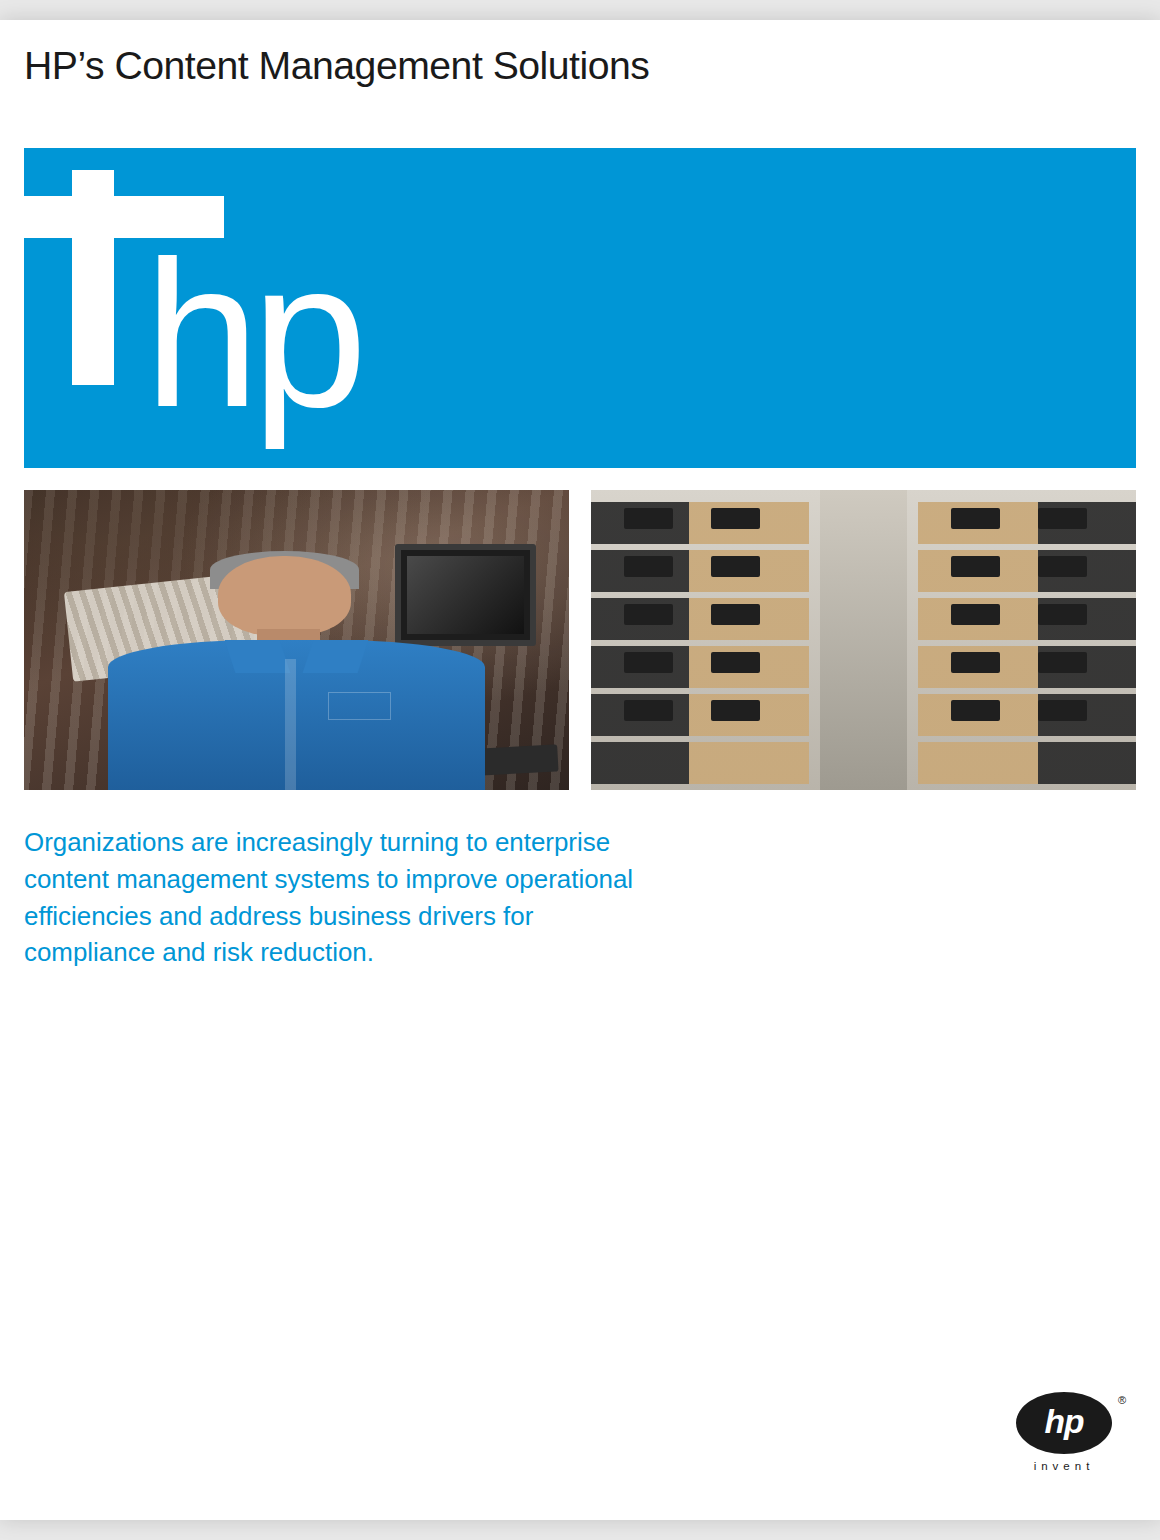HP’s Content Management Solutions
hp
Organizations are increasingly turning to enterprise content management systems to improve operational efficiencies and address business drivers for compliance and risk reduction.
hp ®
invent